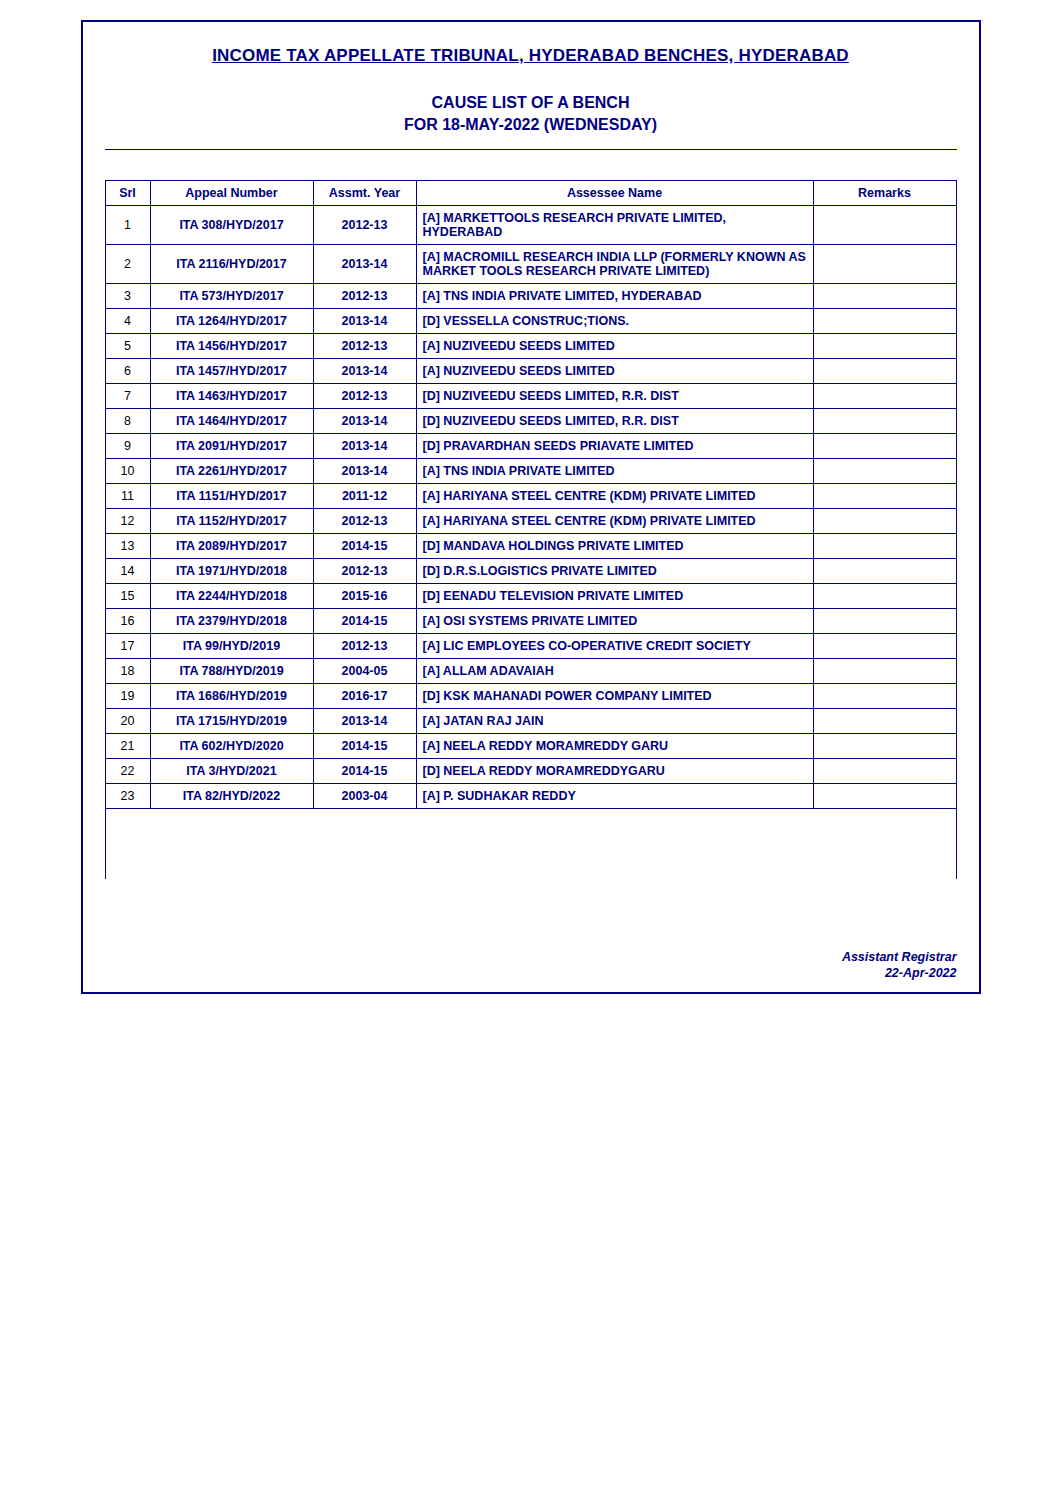INCOME TAX APPELLATE TRIBUNAL, HYDERABAD BENCHES, HYDERABAD
CAUSE LIST OF A BENCH
FOR 18-MAY-2022 (WEDNESDAY)
| Srl | Appeal Number | Assmt. Year | Assessee Name | Remarks |
| --- | --- | --- | --- | --- |
| 1 | ITA 308/HYD/2017 | 2012-13 | [A] MARKETTOOLS RESEARCH PRIVATE LIMITED, HYDERABAD | |
| 2 | ITA 2116/HYD/2017 | 2013-14 | [A] MACROMILL RESEARCH INDIA LLP (FORMERLY KNOWN AS MARKET TOOLS RESEARCH PRIVATE LIMITED) | |
| 3 | ITA 573/HYD/2017 | 2012-13 | [A] TNS INDIA PRIVATE LIMITED, HYDERABAD | |
| 4 | ITA 1264/HYD/2017 | 2013-14 | [D] VESSELLA CONSTRUC;TIONS. | |
| 5 | ITA 1456/HYD/2017 | 2012-13 | [A] NUZIVEEDU SEEDS LIMITED | |
| 6 | ITA 1457/HYD/2017 | 2013-14 | [A] NUZIVEEDU SEEDS LIMITED | |
| 7 | ITA 1463/HYD/2017 | 2012-13 | [D] NUZIVEEDU SEEDS LIMITED, R.R. DIST | |
| 8 | ITA 1464/HYD/2017 | 2013-14 | [D] NUZIVEEDU SEEDS LIMITED, R.R. DIST | |
| 9 | ITA 2091/HYD/2017 | 2013-14 | [D] PRAVARDHAN SEEDS PRIAVATE LIMITED | |
| 10 | ITA 2261/HYD/2017 | 2013-14 | [A] TNS INDIA PRIVATE LIMITED | |
| 11 | ITA 1151/HYD/2017 | 2011-12 | [A] HARIYANA STEEL CENTRE (KDM) PRIVATE LIMITED | |
| 12 | ITA 1152/HYD/2017 | 2012-13 | [A] HARIYANA STEEL CENTRE (KDM) PRIVATE LIMITED | |
| 13 | ITA 2089/HYD/2017 | 2014-15 | [D] MANDAVA HOLDINGS PRIVATE LIMITED | |
| 14 | ITA 1971/HYD/2018 | 2012-13 | [D] D.R.S.LOGISTICS PRIVATE LIMITED | |
| 15 | ITA 2244/HYD/2018 | 2015-16 | [D] EENADU TELEVISION PRIVATE LIMITED | |
| 16 | ITA 2379/HYD/2018 | 2014-15 | [A] OSI SYSTEMS PRIVATE LIMITED | |
| 17 | ITA 99/HYD/2019 | 2012-13 | [A] LIC EMPLOYEES CO-OPERATIVE CREDIT SOCIETY | |
| 18 | ITA 788/HYD/2019 | 2004-05 | [A] ALLAM ADAVAIAH | |
| 19 | ITA 1686/HYD/2019 | 2016-17 | [D] KSK MAHANADI POWER COMPANY LIMITED | |
| 20 | ITA 1715/HYD/2019 | 2013-14 | [A] JATAN RAJ JAIN | |
| 21 | ITA 602/HYD/2020 | 2014-15 | [A] NEELA REDDY MORAMREDDY GARU | |
| 22 | ITA 3/HYD/2021 | 2014-15 | [D] NEELA REDDY MORAMREDDYGARU | |
| 23 | ITA 82/HYD/2022 | 2003-04 | [A] P. SUDHAKAR REDDY | |
Assistant Registrar
22-Apr-2022